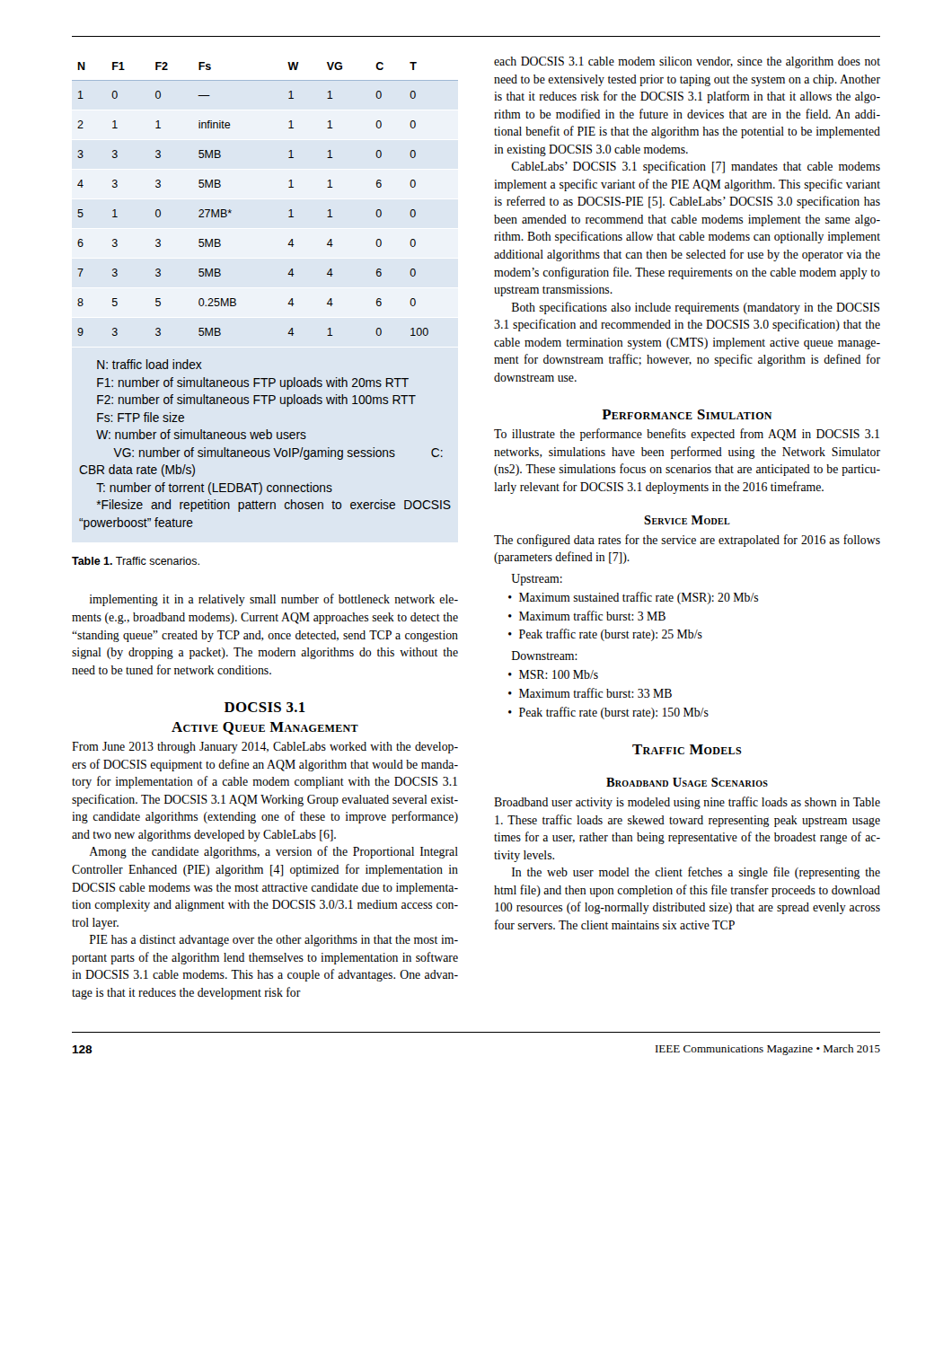| N | F1 | F2 | Fs | W | VG | C | T |
| --- | --- | --- | --- | --- | --- | --- | --- |
| 1 | 0 | 0 | — | 1 | 1 | 0 | 0 |
| 2 | 1 | 1 | infinite | 1 | 1 | 0 | 0 |
| 3 | 3 | 3 | 5MB | 1 | 1 | 0 | 0 |
| 4 | 3 | 3 | 5MB | 1 | 1 | 6 | 0 |
| 5 | 1 | 0 | 27MB* | 1 | 1 | 0 | 0 |
| 6 | 3 | 3 | 5MB | 4 | 4 | 0 | 0 |
| 7 | 3 | 3 | 5MB | 4 | 4 | 6 | 0 |
| 8 | 5 | 5 | 0.25MB | 4 | 4 | 6 | 0 |
| 9 | 3 | 3 | 5MB | 4 | 1 | 0 | 100 |
N: traffic load index
F1: number of simultaneous FTP uploads with 20ms RTT
F2: number of simultaneous FTP uploads with 100ms RTT
Fs: FTP file size
W: number of simultaneous web users
VG: number of simultaneous VoIP/gaming sessions C: CBR data rate (Mb/s)
T: number of torrent (LEDBAT) connections
*Filesize and repetition pattern chosen to exercise DOCSIS “powerboost” feature
Table 1. Traffic scenarios.
implementing it in a relatively small number of bottleneck network elements (e.g., broadband modems). Current AQM approaches seek to detect the “standing queue” created by TCP and, once detected, send TCP a congestion signal (by dropping a packet). The modern algorithms do this without the need to be tuned for network conditions.
DOCSIS 3.1
Active Queue Management
From June 2013 through January 2014, CableLabs worked with the developers of DOCSIS equipment to define an AQM algorithm that would be mandatory for implementation of a cable modem compliant with the DOCSIS 3.1 specification. The DOCSIS 3.1 AQM Working Group evaluated several existing candidate algorithms (extending one of these to improve performance) and two new algorithms developed by CableLabs [6].
Among the candidate algorithms, a version of the Proportional Integral Controller Enhanced (PIE) algorithm [4] optimized for implementation in DOCSIS cable modems was the most attractive candidate due to implementation complexity and alignment with the DOCSIS 3.0/3.1 medium access control layer.
PIE has a distinct advantage over the other algorithms in that the most important parts of the algorithm lend themselves to implementation in software in DOCSIS 3.1 cable modems. This has a couple of advantages. One advantage is that it reduces the development risk for
each DOCSIS 3.1 cable modem silicon vendor, since the algorithm does not need to be extensively tested prior to taping out the system on a chip. Another is that it reduces risk for the DOCSIS 3.1 platform in that it allows the algorithm to be modified in the future in devices that are in the field. An additional benefit of PIE is that the algorithm has the potential to be implemented in existing DOCSIS 3.0 cable modems.
CableLabs’ DOCSIS 3.1 specification [7] mandates that cable modems implement a specific variant of the PIE AQM algorithm. This specific variant is referred to as DOCSIS-PIE [5]. CableLabs’ DOCSIS 3.0 specification has been amended to recommend that cable modems implement the same algorithm. Both specifications allow that cable modems can optionally implement additional algorithms that can then be selected for use by the operator via the modem’s configuration file. These requirements on the cable modem apply to upstream transmissions.
Both specifications also include requirements (mandatory in the DOCSIS 3.1 specification and recommended in the DOCSIS 3.0 specification) that the cable modem termination system (CMTS) implement active queue management for downstream traffic; however, no specific algorithm is defined for downstream use.
Performance Simulation
To illustrate the performance benefits expected from AQM in DOCSIS 3.1 networks, simulations have been performed using the Network Simulator (ns2). These simulations focus on scenarios that are anticipated to be particularly relevant for DOCSIS 3.1 deployments in the 2016 timeframe.
Service Model
The configured data rates for the service are extrapolated for 2016 as follows (parameters defined in [7]).
Upstream:
Maximum sustained traffic rate (MSR): 20 Mb/s
Maximum traffic burst: 3 MB
Peak traffic rate (burst rate): 25 Mb/s
Downstream:
MSR: 100 Mb/s
Maximum traffic burst: 33 MB
Peak traffic rate (burst rate): 150 Mb/s
Traffic Models
Broadband Usage Scenarios
Broadband user activity is modeled using nine traffic loads as shown in Table 1. These traffic loads are skewed toward representing peak upstream usage times for a user, rather than being representative of the broadest range of activity levels.
In the web user model the client fetches a single file (representing the html file) and then upon completion of this file transfer proceeds to download 100 resources (of log-normally distributed size) that are spread evenly across four servers. The client maintains six active TCP
128
IEEE Communications Magazine • March 2015